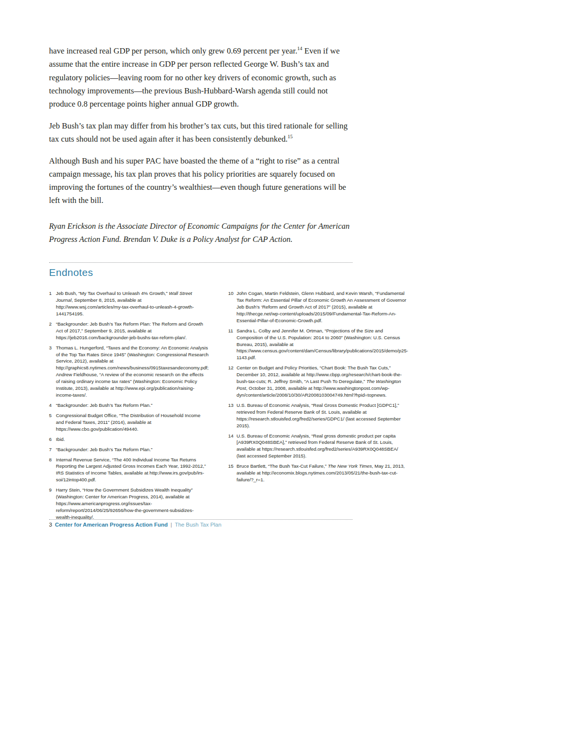have increased real GDP per person, which only grew 0.69 percent per year.14 Even if we assume that the entire increase in GDP per person reflected George W. Bush’s tax and regulatory policies—leaving room for no other key drivers of economic growth, such as technology improvements—the previous Bush-Hubbard-Warsh agenda still could not produce 0.8 percentage points higher annual GDP growth.
Jeb Bush’s tax plan may differ from his brother’s tax cuts, but this tired rationale for selling tax cuts should not be used again after it has been consistently debunked.15
Although Bush and his super PAC have boasted the theme of a “right to rise” as a central campaign message, his tax plan proves that his policy priorities are squarely focused on improving the fortunes of the country’s wealthiest—even though future generations will be left with the bill.
Ryan Erickson is the Associate Director of Economic Campaigns for the Center for American Progress Action Fund. Brendan V. Duke is a Policy Analyst for CAP Action.
Endnotes
1 Jeb Bush, “My Tax Overhaul to Unleash 4% Growth,” Wall Street Journal, September 8, 2015, available at http://www.wsj.com/articles/my-tax-overhaul-to-unleash-4-growth-1441754195.
2“Backgrounder: Jeb Bush’s Tax Reform Plan: The Reform and Growth Act of 2017,” September 9, 2015, available at https://jeb2016.com/backgrounder-jeb-bushs-tax-reform-plan/.
3 Thomas L. Hungerford, “Taxes and the Economy: An Economic Analysis of the Top Tax Rates Since 1945” (Washington: Congressional Research Service, 2012), available at http://graphics8.nytimes.com/news/business/0915taxesandeconomy.pdf; Andrew Fieldhouse, “A review of the economic research on the effects of raising ordinary income tax rates” (Washington: Economic Policy Institute, 2013), available at http://www.epi.org/publication/raising-income-taxes/.
4“Backgrounder: Jeb Bush’s Tax Reform Plan.”
5 Congressional Budget Office, “The Distribution of Household Income and Federal Taxes, 2011” (2014), available at https://www.cbo.gov/publication/49440.
6 Ibid.
7“Backgrounder: Jeb Bush’s Tax Reform Plan.”
8 Internal Revenue Service, “The 400 Individual Income Tax Returns Reporting the Largest Adjusted Gross Incomes Each Year, 1992-2012,” IRS Statistics of Income Tables, available at http://www.irs.gov/pub/irs-soi/12intop400.pdf.
9 Harry Stein, “How the Government Subsidizes Wealth Inequality” (Washington: Center for American Progress, 2014), available at https://www.americanprogress.org/issues/tax-reform/report/2014/06/25/92656/how-the-government-subsidizes-wealth-inequality/.
10 John Cogan, Martin Feldstein, Glenn Hubbard, and Kevin Warsh, “Fundamental Tax Reform: An Essential Pillar of Economic Growth An Assessment of Governor Jeb Bush’s ‘Reform and Growth Act of 2017” (2015), available at http://thecge.net/wp-content/uploads/2015/09/Fundamental-Tax-Reform-An-Essential-Pillar-of-Economic-Growth.pdf.
11 Sandra L. Colby and Jennifer M. Ortman, “Projections of the Size and Composition of the U.S. Population: 2014 to 2060” (Washington: U.S. Census Bureau, 2015), available at https://www.census.gov/content/dam/Census/library/publications/2015/demo/p25-1143.pdf.
12 Center on Budget and Policy Priorities, “Chart Book: The Bush Tax Cuts,” December 10, 2012, available at http://www.cbpp.org/research/chart-book-the-bush-tax-cuts; R. Jeffrey Smith, “A Last Push To Deregulate,” The Washington Post, October 31, 2008, available at http://www.washingtonpost.com/wp-dyn/content/article/2008/10/30/AR2008103004749.html?hpid=topnews.
13 U.S. Bureau of Economic Analysis, “Real Gross Domestic Product [GDPC1],” retrieved from Federal Reserve Bank of St. Louis, available at https://research.stlouisfed.org/fred2/series/GDPC1/ (last accessed September 2015).
14 U.S. Bureau of Economic Analysis, “Real gross domestic product per capita [A939RX0Q048SBEA],” retrieved from Federal Reserve Bank of St. Louis, available at https://research.stlouisfed.org/fred2/series/A939RX0Q048SBEA/ (last accessed September 2015).
15 Bruce Bartlett, “The Bush Tax-Cut Failure,” The New York Times, May 21, 2013, available at http://economix.blogs.nytimes.com/2013/05/21/the-bush-tax-cut-failure/?_r=1.
3 Center for American Progress Action Fund | The Bush Tax Plan